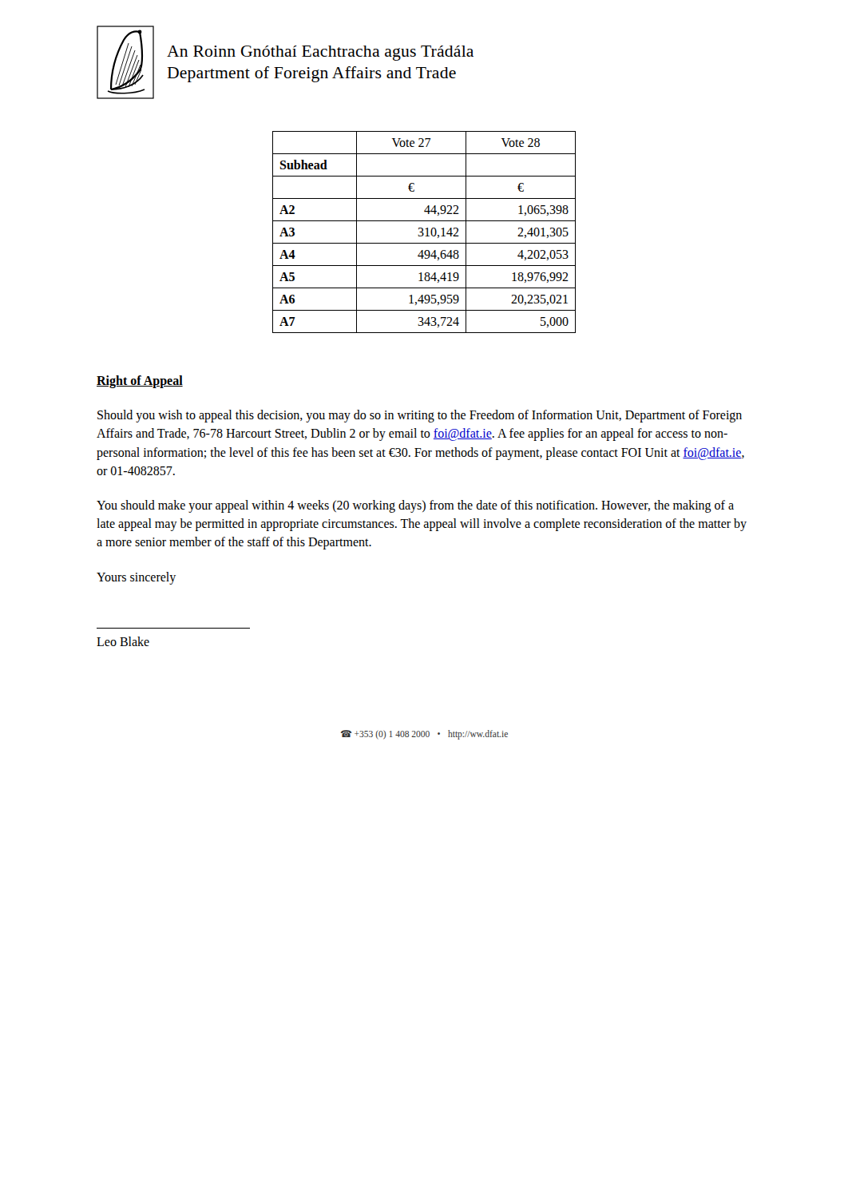An Roinn Gnóthaí Eachtracha agus Trádála
Department of Foreign Affairs and Trade
| | Vote 27 | Vote 28 |
| --- | --- | --- |
| Subhead | | |
| | € | € |
| A2 | 44,922 | 1,065,398 |
| A3 | 310,142 | 2,401,305 |
| A4 | 494,648 | 4,202,053 |
| A5 | 184,419 | 18,976,992 |
| A6 | 1,495,959 | 20,235,021 |
| A7 | 343,724 | 5,000 |
Right of Appeal
Should you wish to appeal this decision, you may do so in writing to the Freedom of Information Unit, Department of Foreign Affairs and Trade, 76-78 Harcourt Street, Dublin 2 or by email to foi@dfat.ie. A fee applies for an appeal for access to non-personal information; the level of this fee has been set at €30. For methods of payment, please contact FOI Unit at foi@dfat.ie, or 01-4082857.
You should make your appeal within 4 weeks (20 working days) from the date of this notification. However, the making of a late appeal may be permitted in appropriate circumstances. The appeal will involve a complete reconsideration of the matter by a more senior member of the staff of this Department.
Yours sincerely
Leo Blake
☎ +353 (0) 1 408 2000 • http://ww.dfat.ie